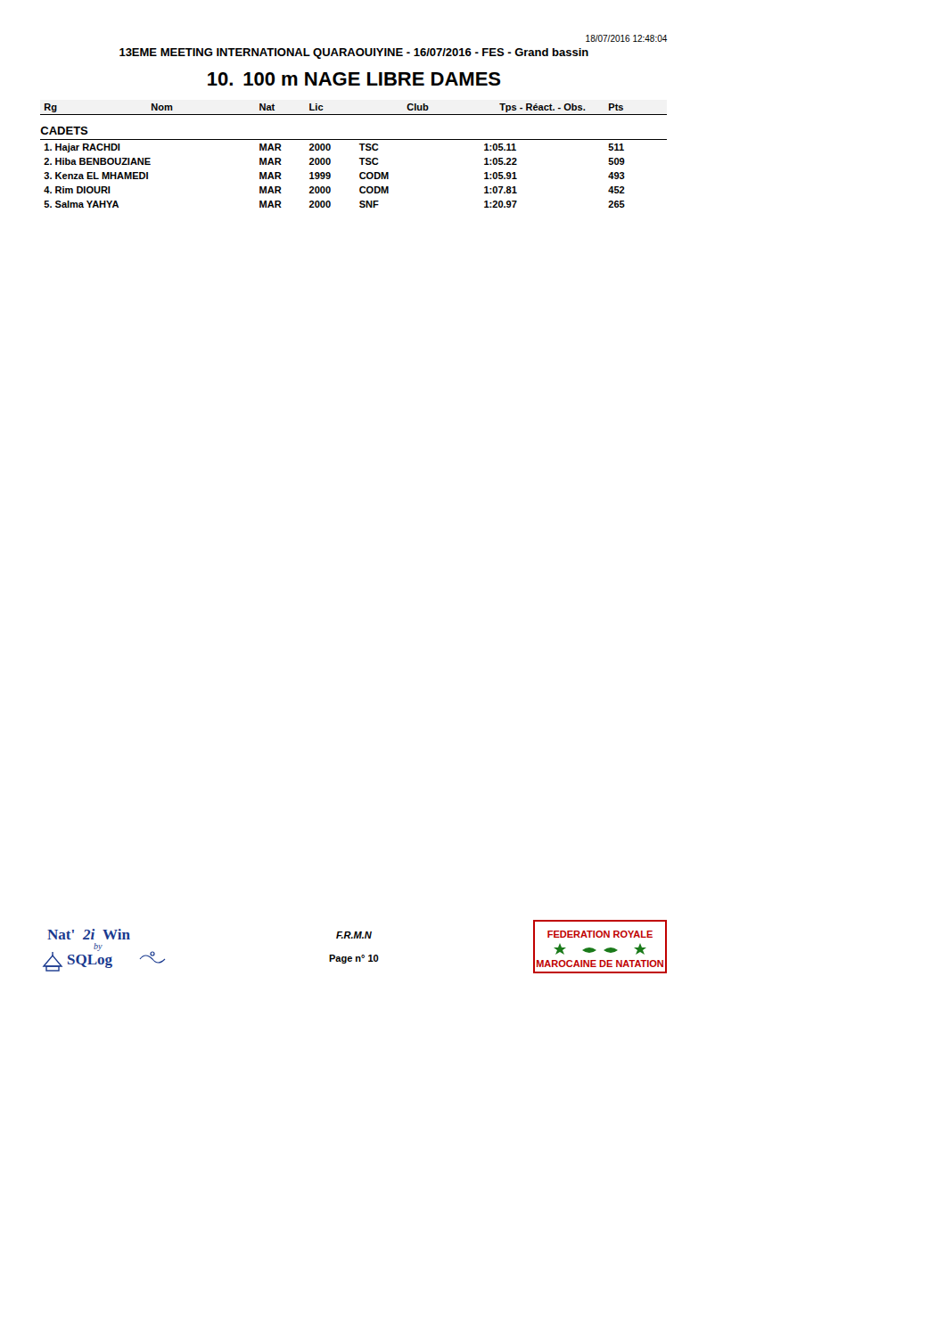18/07/2016 12:48:04
13EME MEETING INTERNATIONAL QUARAOUIYINE - 16/07/2016 - FES - Grand bassin
10. 100 m NAGE LIBRE DAMES
| Rg | Nom | Nat | Lic | Club | Tps - Réact. - Obs. | Pts |
| --- | --- | --- | --- | --- | --- | --- |
| CADETS | |
| 1. Hajar RACHDI | MAR | 2000 | TSC | 1:05.11 | 511 |
| 2. Hiba BENBOUZIANE | MAR | 2000 | TSC | 1:05.22 | 509 |
| 3. Kenza EL MHAMEDI | MAR | 1999 | CODM | 1:05.91 | 493 |
| 4. Rim DIOURI | MAR | 2000 | CODM | 1:07.81 | 452 |
| 5. Salma YAHYA | MAR | 2000 | SNF | 1:20.97 | 265 |
Nat' 2i Win by SQLog
F.R.M.N
Page n° 10
FEDERATION ROYALE MAROCAINE DE NATATION